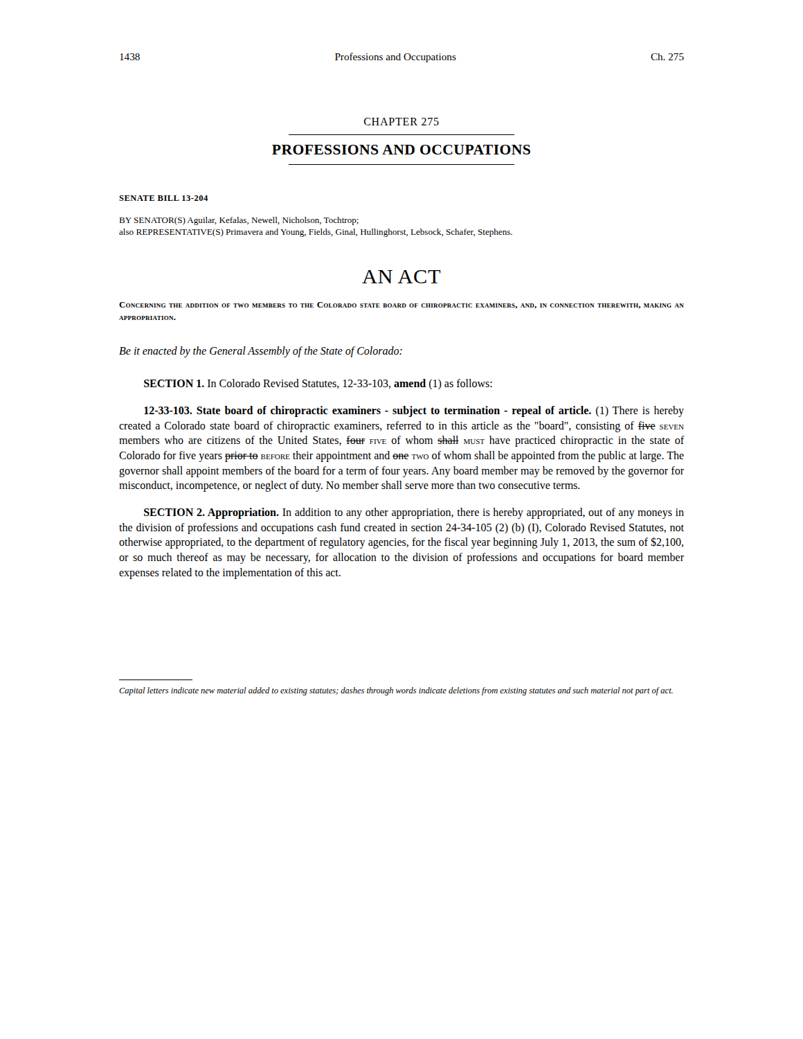1438 Professions and Occupations Ch. 275
CHAPTER 275
PROFESSIONS AND OCCUPATIONS
SENATE BILL 13-204
BY SENATOR(S) Aguilar, Kefalas, Newell, Nicholson, Tochtrop;
also REPRESENTATIVE(S) Primavera and Young, Fields, Ginal, Hullinghorst, Lebsock, Schafer, Stephens.
AN ACT
Concerning the addition of two members to the Colorado state board of chiropractic examiners, and, in connection therewith, making an appropriation.
Be it enacted by the General Assembly of the State of Colorado:
SECTION 1. In Colorado Revised Statutes, 12-33-103, amend (1) as follows:
12-33-103. State board of chiropractic examiners - subject to termination - repeal of article. (1) There is hereby created a Colorado state board of chiropractic examiners, referred to in this article as the "board", consisting of five seven members who are citizens of the United States, four five of whom shall must have practiced chiropractic in the state of Colorado for five years prior to before their appointment and one two of whom shall be appointed from the public at large. The governor shall appoint members of the board for a term of four years. Any board member may be removed by the governor for misconduct, incompetence, or neglect of duty. No member shall serve more than two consecutive terms.
SECTION 2. Appropriation. In addition to any other appropriation, there is hereby appropriated, out of any moneys in the division of professions and occupations cash fund created in section 24-34-105 (2) (b) (I), Colorado Revised Statutes, not otherwise appropriated, to the department of regulatory agencies, for the fiscal year beginning July 1, 2013, the sum of $2,100, or so much thereof as may be necessary, for allocation to the division of professions and occupations for board member expenses related to the implementation of this act.
Capital letters indicate new material added to existing statutes; dashes through words indicate deletions from existing statutes and such material not part of act.